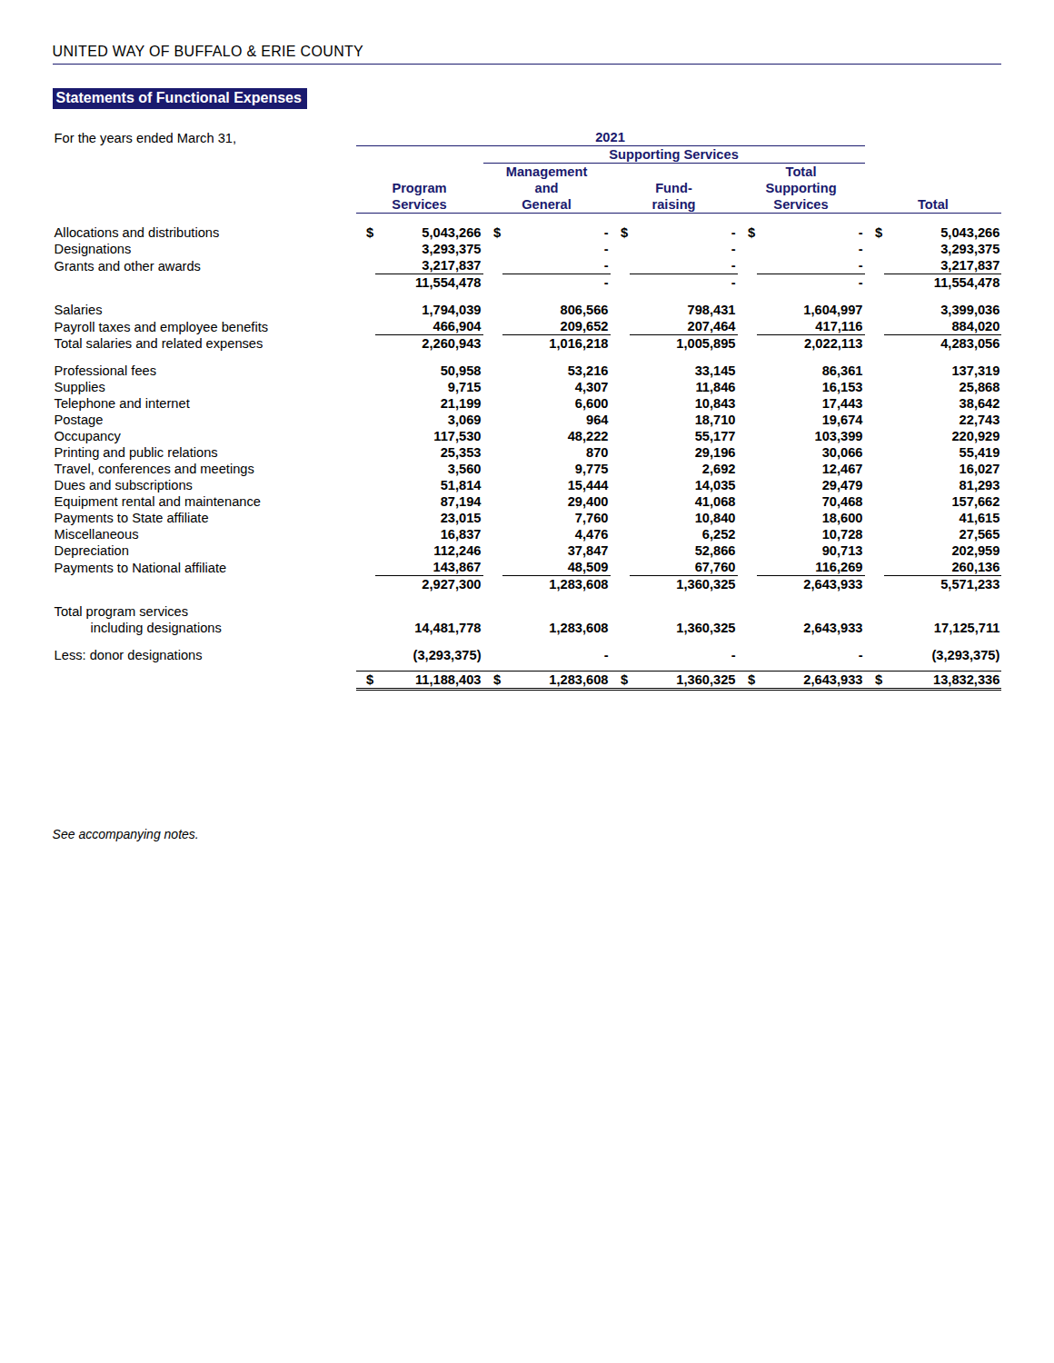UNITED WAY OF BUFFALO & ERIE COUNTY
Statements of Functional Expenses
| For the years ended March 31, | 2021 | |
| | | Supporting Services | |
| | | Management | | Total | |
| | Program | and | Fund- | Supporting | |
| | Services | General | raising | Services | Total |
| Allocations and distributions | $ | 5,043,266 | $ | - | $ | - | $ | - | $ | 5,043,266 |
| Designations | | 3,293,375 | | - | | - | | - | | 3,293,375 |
| Grants and other awards | | 3,217,837 | | - | | - | | - | | 3,217,837 |
| | | 11,554,478 | | - | | - | | - | | 11,554,478 |
| Salaries | | 1,794,039 | | 806,566 | | 798,431 | | 1,604,997 | | 3,399,036 |
| Payroll taxes and employee benefits | | 466,904 | | 209,652 | | 207,464 | | 417,116 | | 884,020 |
| Total salaries and related expenses | | 2,260,943 | | 1,016,218 | | 1,005,895 | | 2,022,113 | | 4,283,056 |
| Professional fees | | 50,958 | | 53,216 | | 33,145 | | 86,361 | | 137,319 |
| Supplies | | 9,715 | | 4,307 | | 11,846 | | 16,153 | | 25,868 |
| Telephone and internet | | 21,199 | | 6,600 | | 10,843 | | 17,443 | | 38,642 |
| Postage | | 3,069 | | 964 | | 18,710 | | 19,674 | | 22,743 |
| Occupancy | | 117,530 | | 48,222 | | 55,177 | | 103,399 | | 220,929 |
| Printing and public relations | | 25,353 | | 870 | | 29,196 | | 30,066 | | 55,419 |
| Travel, conferences and meetings | | 3,560 | | 9,775 | | 2,692 | | 12,467 | | 16,027 |
| Dues and subscriptions | | 51,814 | | 15,444 | | 14,035 | | 29,479 | | 81,293 |
| Equipment rental and maintenance | | 87,194 | | 29,400 | | 41,068 | | 70,468 | | 157,662 |
| Payments to State affiliate | | 23,015 | | 7,760 | | 10,840 | | 18,600 | | 41,615 |
| Miscellaneous | | 16,837 | | 4,476 | | 6,252 | | 10,728 | | 27,565 |
| Depreciation | | 112,246 | | 37,847 | | 52,866 | | 90,713 | | 202,959 |
| Payments to National affiliate | | 143,867 | | 48,509 | | 67,760 | | 116,269 | | 260,136 |
| | | 2,927,300 | | 1,283,608 | | 1,360,325 | | 2,643,933 | | 5,571,233 |
| Total program services | |
| including designations | | 14,481,778 | | 1,283,608 | | 1,360,325 | | 2,643,933 | | 17,125,711 |
| Less: donor designations | | (3,293,375) | | - | | - | | - | | (3,293,375) |
| | $ | 11,188,403 | $ | 1,283,608 | $ | 1,360,325 | $ | 2,643,933 | $ | 13,832,336 |
See accompanying notes.